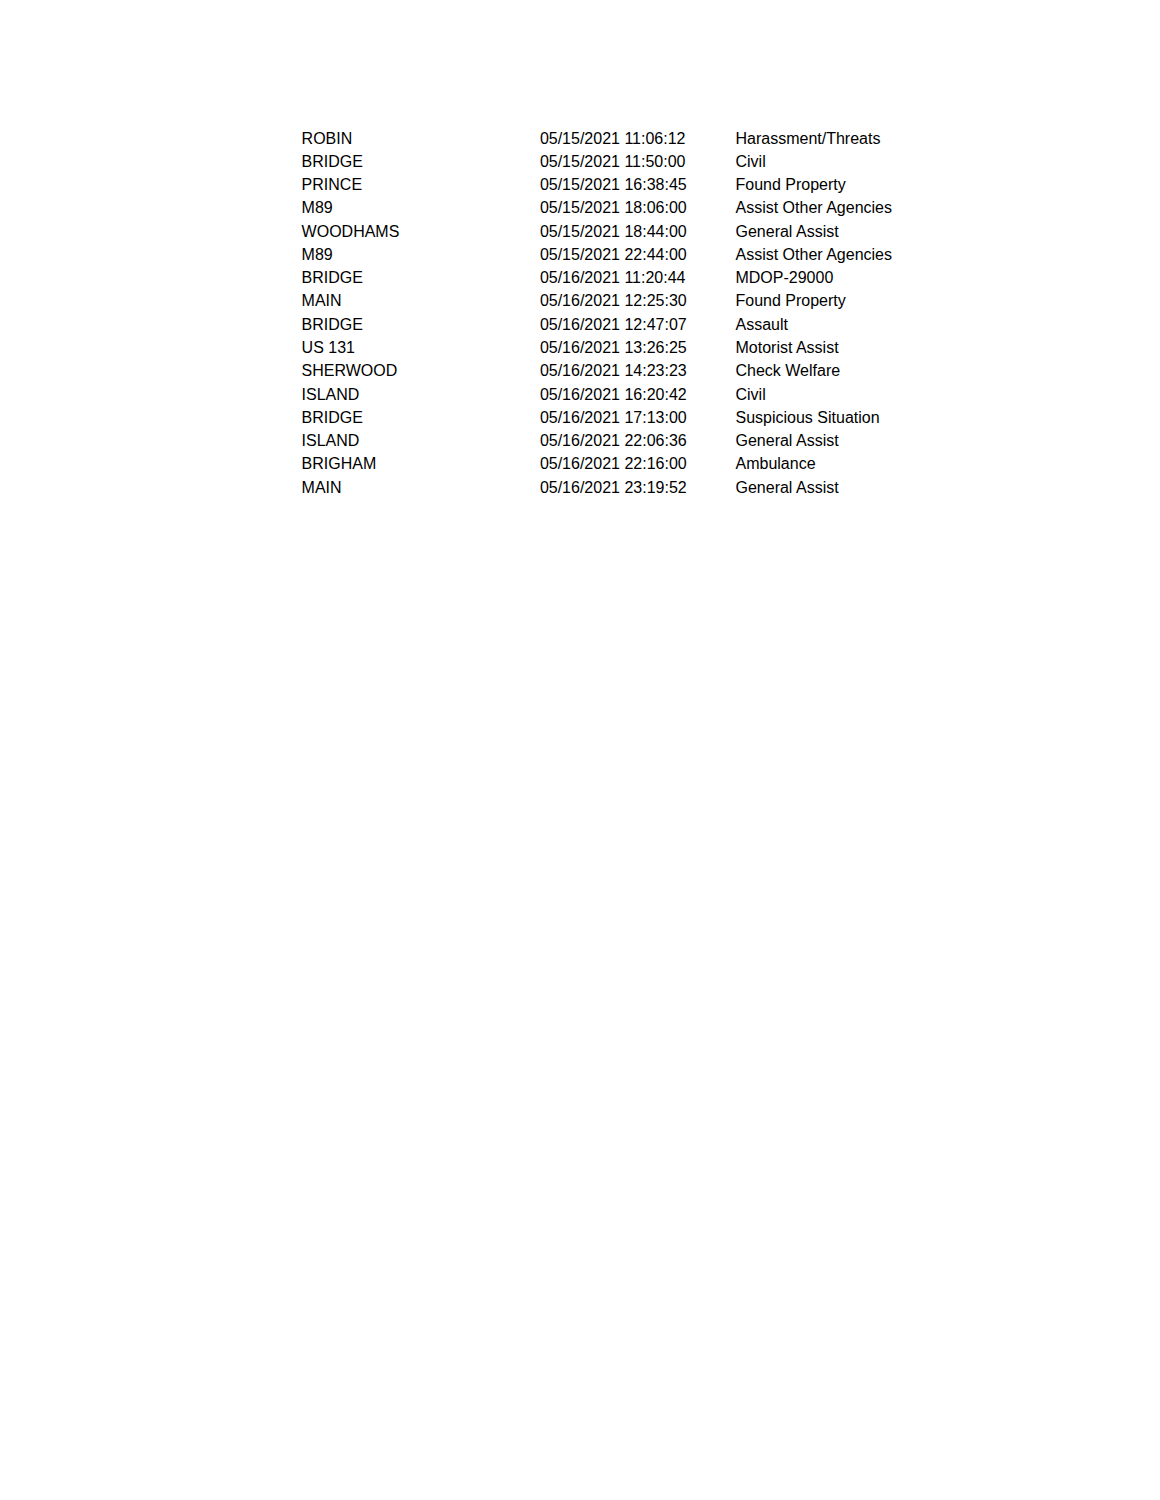| ROBIN | 05/15/2021 11:06:12 | Harassment/Threats |
| BRIDGE | 05/15/2021 11:50:00 | Civil |
| PRINCE | 05/15/2021 16:38:45 | Found Property |
| M89 | 05/15/2021 18:06:00 | Assist Other Agencies |
| WOODHAMS | 05/15/2021 18:44:00 | General Assist |
| M89 | 05/15/2021 22:44:00 | Assist Other Agencies |
| BRIDGE | 05/16/2021 11:20:44 | MDOP-29000 |
| MAIN | 05/16/2021 12:25:30 | Found Property |
| BRIDGE | 05/16/2021 12:47:07 | Assault |
| US 131 | 05/16/2021 13:26:25 | Motorist Assist |
| SHERWOOD | 05/16/2021 14:23:23 | Check Welfare |
| ISLAND | 05/16/2021 16:20:42 | Civil |
| BRIDGE | 05/16/2021 17:13:00 | Suspicious Situation |
| ISLAND | 05/16/2021 22:06:36 | General Assist |
| BRIGHAM | 05/16/2021 22:16:00 | Ambulance |
| MAIN | 05/16/2021 23:19:52 | General Assist |